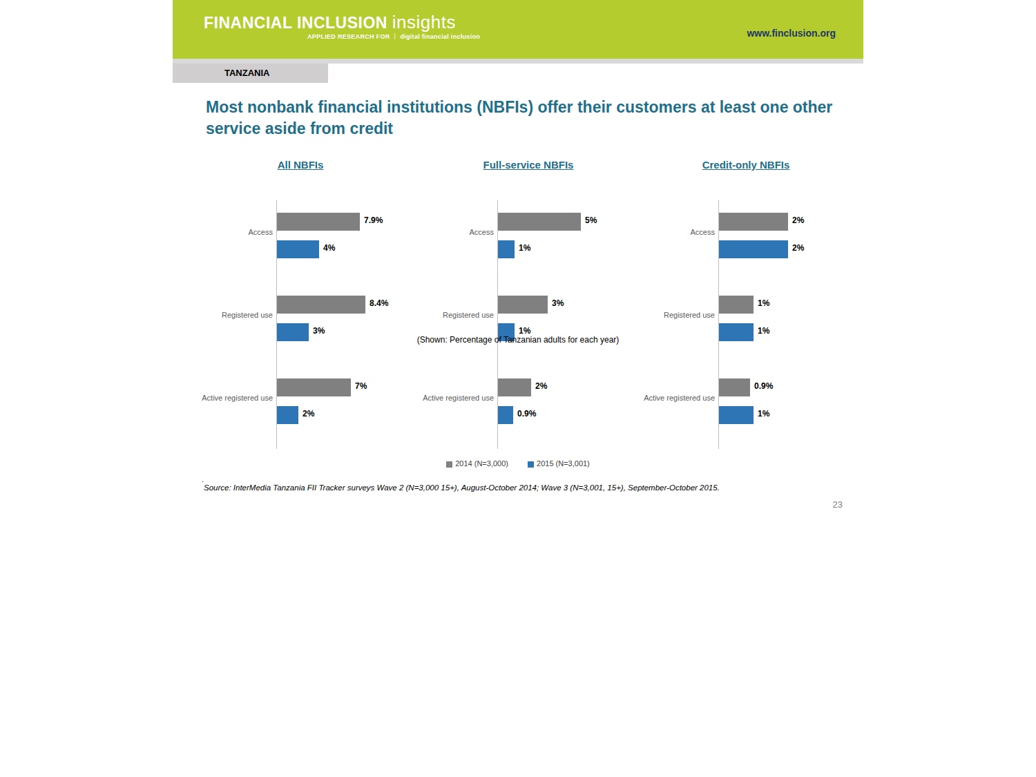FINANCIAL INCLUSION insights
APPLIED RESEARCH FOR ⋮ digital financial inclusion
www.finclusion.org
TANZANIA
Most nonbank financial institutions (NBFIs) offer their customers at least one other service aside from credit
All NBFIs
Access
7.9%
4%
Registered use
8.4%
3%
Active registered use
7%
2%
Full-service NBFIs
Access
5%
1%
Registered use
3%
1%
Active registered use
2%
0.9%
Credit-only NBFIs
Access
2%
2%
Registered use
1%
1%
Active registered use
0.9%
1%
(Shown: Percentage of Tanzanian adults for each year)
2014 (N=3,000) 2015 (N=3,001)
.
Source: InterMedia Tanzania FII Tracker surveys Wave 2 (N=3,000 15+), August-October 2014; Wave 3 (N=3,001, 15+), September-October 2015.
23